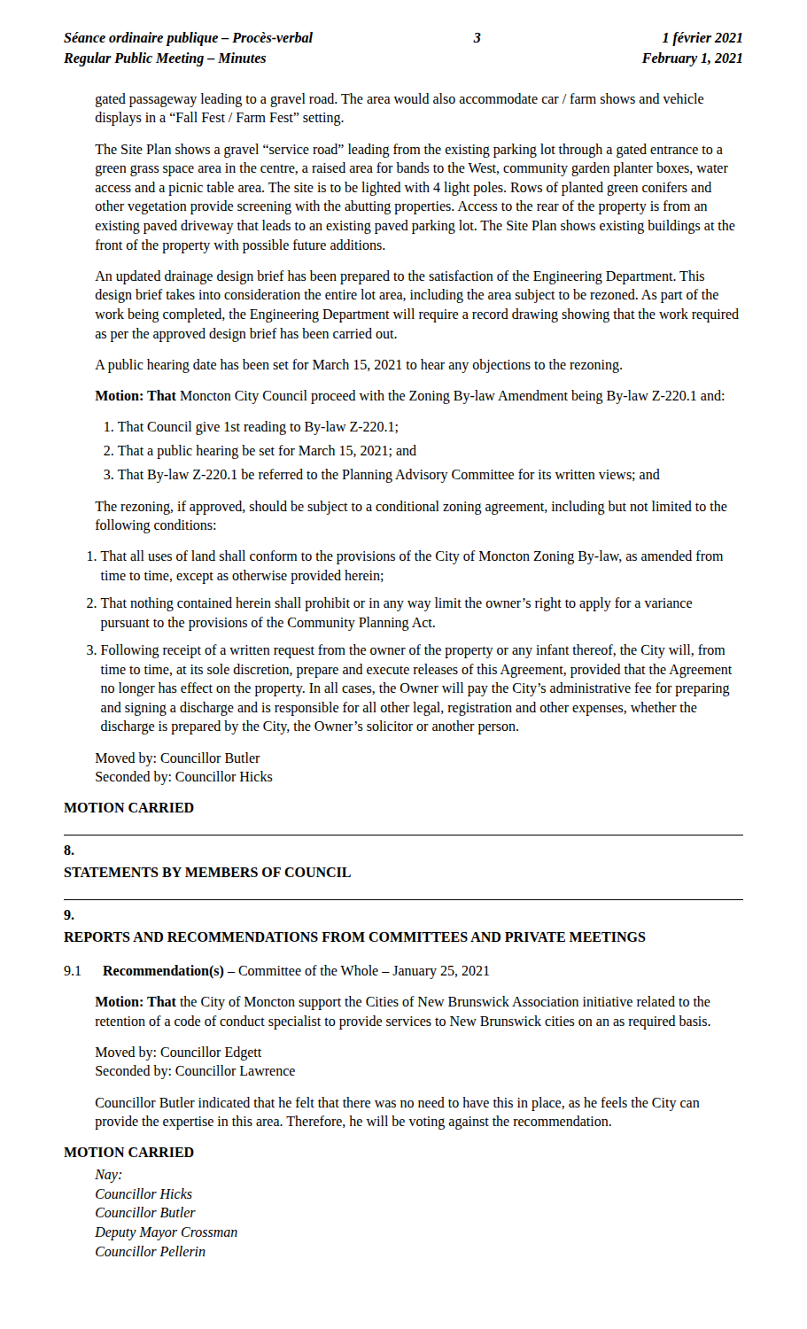Séance ordinaire publique – Procès-verbal
Regular Public Meeting – Minutes
3
1 février 2021
February 1, 2021
gated passageway leading to a gravel road. The area would also accommodate car / farm shows and vehicle displays in a “Fall Fest / Farm Fest” setting.
The Site Plan shows a gravel “service road” leading from the existing parking lot through a gated entrance to a green grass space area in the centre, a raised area for bands to the West, community garden planter boxes, water access and a picnic table area. The site is to be lighted with 4 light poles. Rows of planted green conifers and other vegetation provide screening with the abutting properties. Access to the rear of the property is from an existing paved driveway that leads to an existing paved parking lot. The Site Plan shows existing buildings at the front of the property with possible future additions.
An updated drainage design brief has been prepared to the satisfaction of the Engineering Department. This design brief takes into consideration the entire lot area, including the area subject to be rezoned. As part of the work being completed, the Engineering Department will require a record drawing showing that the work required as per the approved design brief has been carried out.
A public hearing date has been set for March 15, 2021 to hear any objections to the rezoning.
Motion: That Moncton City Council proceed with the Zoning By-law Amendment being By-law Z-220.1 and:
That Council give 1st reading to By-law Z-220.1;
That a public hearing be set for March 15, 2021; and
That By-law Z-220.1 be referred to the Planning Advisory Committee for its written views; and
The rezoning, if approved, should be subject to a conditional zoning agreement, including but not limited to the following conditions:
That all uses of land shall conform to the provisions of the City of Moncton Zoning By-law, as amended from time to time, except as otherwise provided herein;
That nothing contained herein shall prohibit or in any way limit the owner’s right to apply for a variance pursuant to the provisions of the Community Planning Act.
Following receipt of a written request from the owner of the property or any infant thereof, the City will, from time to time, at its sole discretion, prepare and execute releases of this Agreement, provided that the Agreement no longer has effect on the property. In all cases, the Owner will pay the City’s administrative fee for preparing and signing a discharge and is responsible for all other legal, registration and other expenses, whether the discharge is prepared by the City, the Owner’s solicitor or another person.
Moved by: Councillor Butler
Seconded by: Councillor Hicks
MOTION CARRIED
8.
STATEMENTS BY MEMBERS OF COUNCIL
9.
REPORTS AND RECOMMENDATIONS FROM COMMITTEES AND PRIVATE MEETINGS
9.1 Recommendation(s) – Committee of the Whole – January 25, 2021
Motion: That the City of Moncton support the Cities of New Brunswick Association initiative related to the retention of a code of conduct specialist to provide services to New Brunswick cities on an as required basis.
Moved by: Councillor Edgett
Seconded by: Councillor Lawrence
Councillor Butler indicated that he felt that there was no need to have this in place, as he feels the City can provide the expertise in this area. Therefore, he will be voting against the recommendation.
MOTION CARRIED
Nay:
Councillor Hicks
Councillor Butler
Deputy Mayor Crossman
Councillor Pellerin